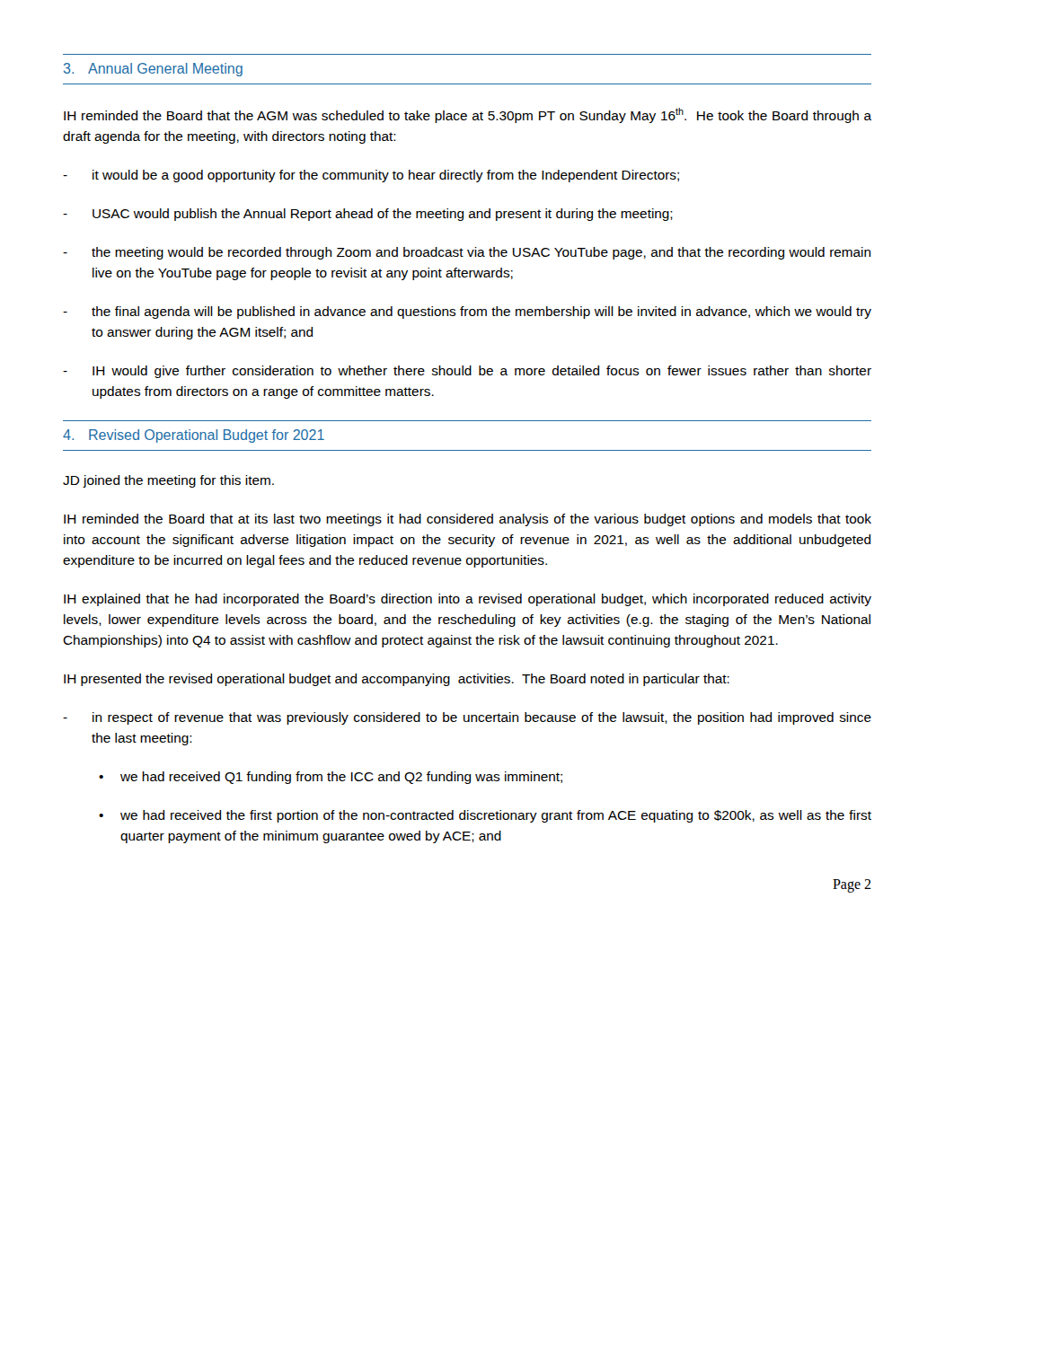3. Annual General Meeting
IH reminded the Board that the AGM was scheduled to take place at 5.30pm PT on Sunday May 16th. He took the Board through a draft agenda for the meeting, with directors noting that:
it would be a good opportunity for the community to hear directly from the Independent Directors;
USAC would publish the Annual Report ahead of the meeting and present it during the meeting;
the meeting would be recorded through Zoom and broadcast via the USAC YouTube page, and that the recording would remain live on the YouTube page for people to revisit at any point afterwards;
the final agenda will be published in advance and questions from the membership will be invited in advance, which we would try to answer during the AGM itself; and
IH would give further consideration to whether there should be a more detailed focus on fewer issues rather than shorter updates from directors on a range of committee matters.
4. Revised Operational Budget for 2021
JD joined the meeting for this item.
IH reminded the Board that at its last two meetings it had considered analysis of the various budget options and models that took into account the significant adverse litigation impact on the security of revenue in 2021, as well as the additional unbudgeted expenditure to be incurred on legal fees and the reduced revenue opportunities.
IH explained that he had incorporated the Board’s direction into a revised operational budget, which incorporated reduced activity levels, lower expenditure levels across the board, and the rescheduling of key activities (e.g. the staging of the Men’s National Championships) into Q4 to assist with cashflow and protect against the risk of the lawsuit continuing throughout 2021.
IH presented the revised operational budget and accompanying activities. The Board noted in particular that:
in respect of revenue that was previously considered to be uncertain because of the lawsuit, the position had improved since the last meeting:
we had received Q1 funding from the ICC and Q2 funding was imminent;
we had received the first portion of the non-contracted discretionary grant from ACE equating to $200k, as well as the first quarter payment of the minimum guarantee owed by ACE; and
Page 2